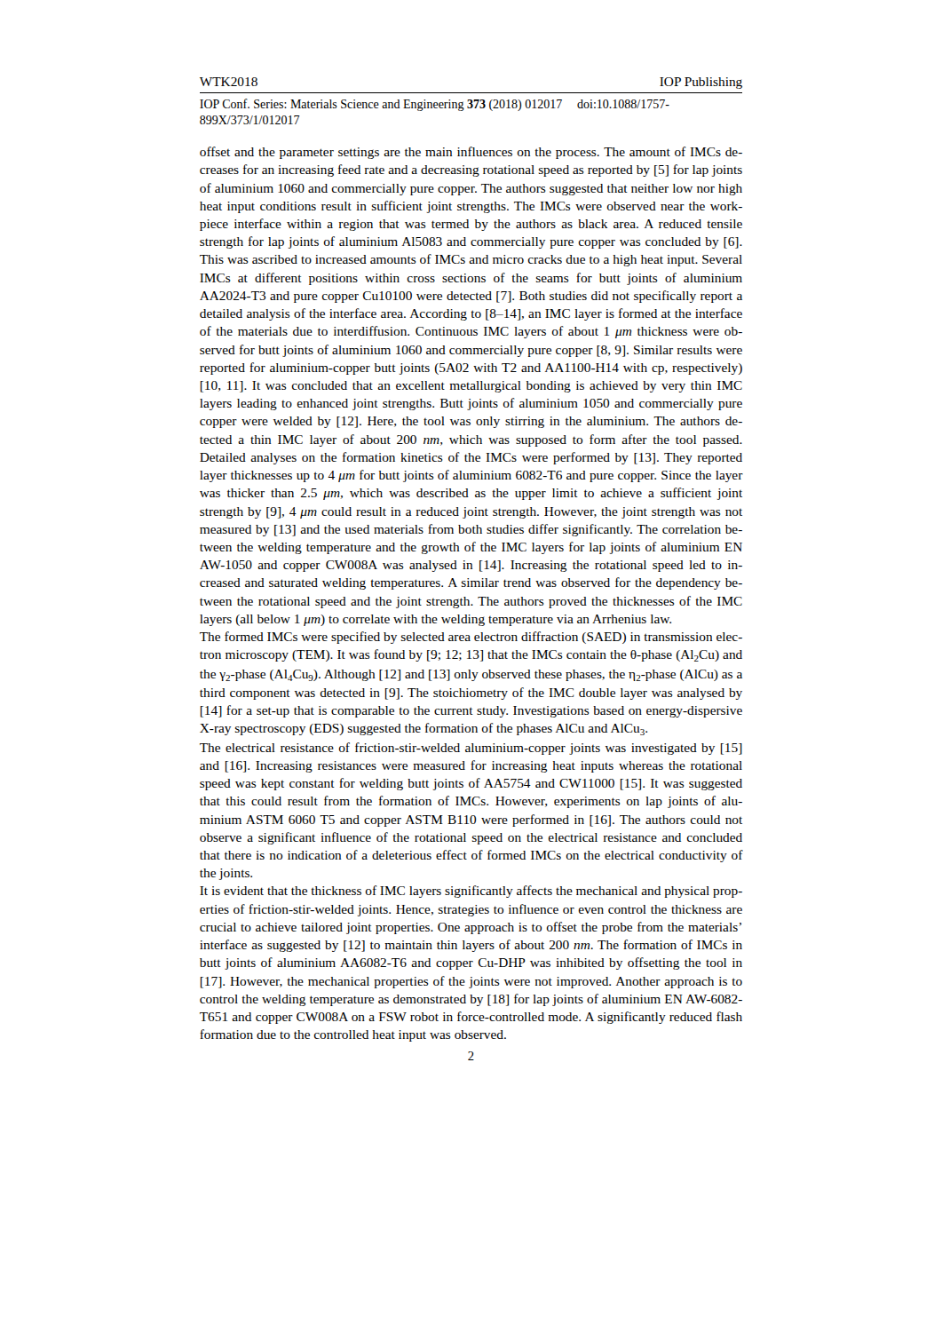WTK2018 IOP Publishing
IOP Conf. Series: Materials Science and Engineering 373 (2018) 012017doi:10.1088/1757-899X/373/1/012017
offset and the parameter settings are the main influences on the process. The amount of IMCs decreases for an increasing feed rate and a decreasing rotational speed as reported by [5] for lap joints of aluminium 1060 and commercially pure copper. The authors suggested that neither low nor high heat input conditions result in sufficient joint strengths. The IMCs were observed near the workpiece interface within a region that was termed by the authors as black area. A reduced tensile strength for lap joints of aluminium Al5083 and commercially pure copper was concluded by [6]. This was ascribed to increased amounts of IMCs and micro cracks due to a high heat input. Several IMCs at different positions within cross sections of the seams for butt joints of aluminium AA2024-T3 and pure copper Cu10100 were detected [7]. Both studies did not specifically report a detailed analysis of the interface area. According to [8–14], an IMC layer is formed at the interface of the materials due to interdiffusion. Continuous IMC layers of about 1 μm thickness were observed for butt joints of aluminium 1060 and commercially pure copper [8, 9]. Similar results were reported for aluminium-copper butt joints (5A02 with T2 and AA1100-H14 with cp, respectively) [10, 11]. It was concluded that an excellent metallurgical bonding is achieved by very thin IMC layers leading to enhanced joint strengths. Butt joints of aluminium 1050 and commercially pure copper were welded by [12]. Here, the tool was only stirring in the aluminium. The authors detected a thin IMC layer of about 200 nm, which was supposed to form after the tool passed. Detailed analyses on the formation kinetics of the IMCs were performed by [13]. They reported layer thicknesses up to 4 μm for butt joints of aluminium 6082-T6 and pure copper. Since the layer was thicker than 2.5 μm, which was described as the upper limit to achieve a sufficient joint strength by [9], 4 μm could result in a reduced joint strength. However, the joint strength was not measured by [13] and the used materials from both studies differ significantly. The correlation between the welding temperature and the growth of the IMC layers for lap joints of aluminium EN AW-1050 and copper CW008A was analysed in [14]. Increasing the rotational speed led to increased and saturated welding temperatures. A similar trend was observed for the dependency between the rotational speed and the joint strength. The authors proved the thicknesses of the IMC layers (all below 1 μm) to correlate with the welding temperature via an Arrhenius law.
The formed IMCs were specified by selected area electron diffraction (SAED) in transmission electron microscopy (TEM). It was found by [9; 12; 13] that the IMCs contain the θ-phase (Al2Cu) and the γ2-phase (Al4Cu9). Although [12] and [13] only observed these phases, the η2-phase (AlCu) as a third component was detected in [9]. The stoichiometry of the IMC double layer was analysed by [14] for a set-up that is comparable to the current study. Investigations based on energy-dispersive X-ray spectroscopy (EDS) suggested the formation of the phases AlCu and AlCu3.
The electrical resistance of friction-stir-welded aluminium-copper joints was investigated by [15] and [16]. Increasing resistances were measured for increasing heat inputs whereas the rotational speed was kept constant for welding butt joints of AA5754 and CW11000 [15]. It was suggested that this could result from the formation of IMCs. However, experiments on lap joints of aluminium ASTM 6060 T5 and copper ASTM B110 were performed in [16]. The authors could not observe a significant influence of the rotational speed on the electrical resistance and concluded that there is no indication of a deleterious effect of formed IMCs on the electrical conductivity of the joints.
It is evident that the thickness of IMC layers significantly affects the mechanical and physical properties of friction-stir-welded joints. Hence, strategies to influence or even control the thickness are crucial to achieve tailored joint properties. One approach is to offset the probe from the materials’ interface as suggested by [12] to maintain thin layers of about 200 nm. The formation of IMCs in butt joints of aluminium AA6082-T6 and copper Cu-DHP was inhibited by offsetting the tool in [17]. However, the mechanical properties of the joints were not improved. Another approach is to control the welding temperature as demonstrated by [18] for lap joints of aluminium EN AW-6082-T651 and copper CW008A on a FSW robot in force-controlled mode. A significantly reduced flash formation due to the controlled heat input was observed.
2